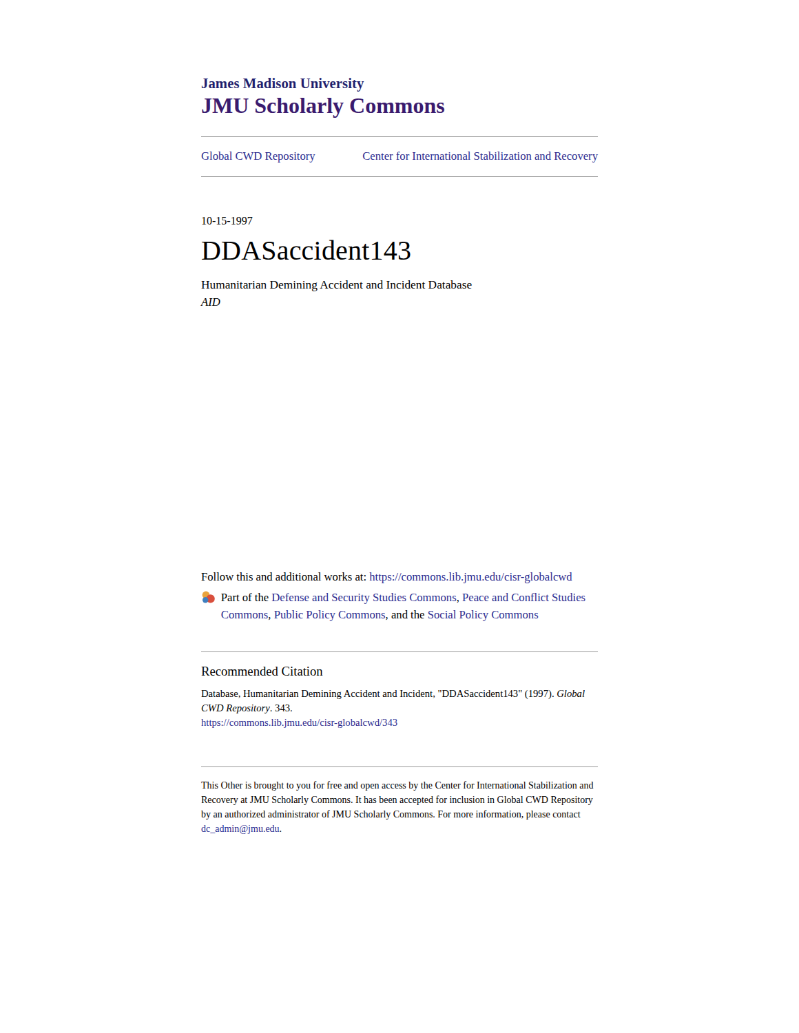James Madison University
JMU Scholarly Commons
Global CWD Repository
Center for International Stabilization and Recovery
10-15-1997
DDASaccident143
Humanitarian Demining Accident and Incident Database
AID
Follow this and additional works at: https://commons.lib.jmu.edu/cisr-globalcwd
Part of the Defense and Security Studies Commons, Peace and Conflict Studies Commons, Public Policy Commons, and the Social Policy Commons
Recommended Citation
Database, Humanitarian Demining Accident and Incident, "DDASaccident143" (1997). Global CWD Repository. 343. https://commons.lib.jmu.edu/cisr-globalcwd/343
This Other is brought to you for free and open access by the Center for International Stabilization and Recovery at JMU Scholarly Commons. It has been accepted for inclusion in Global CWD Repository by an authorized administrator of JMU Scholarly Commons. For more information, please contact dc_admin@jmu.edu.